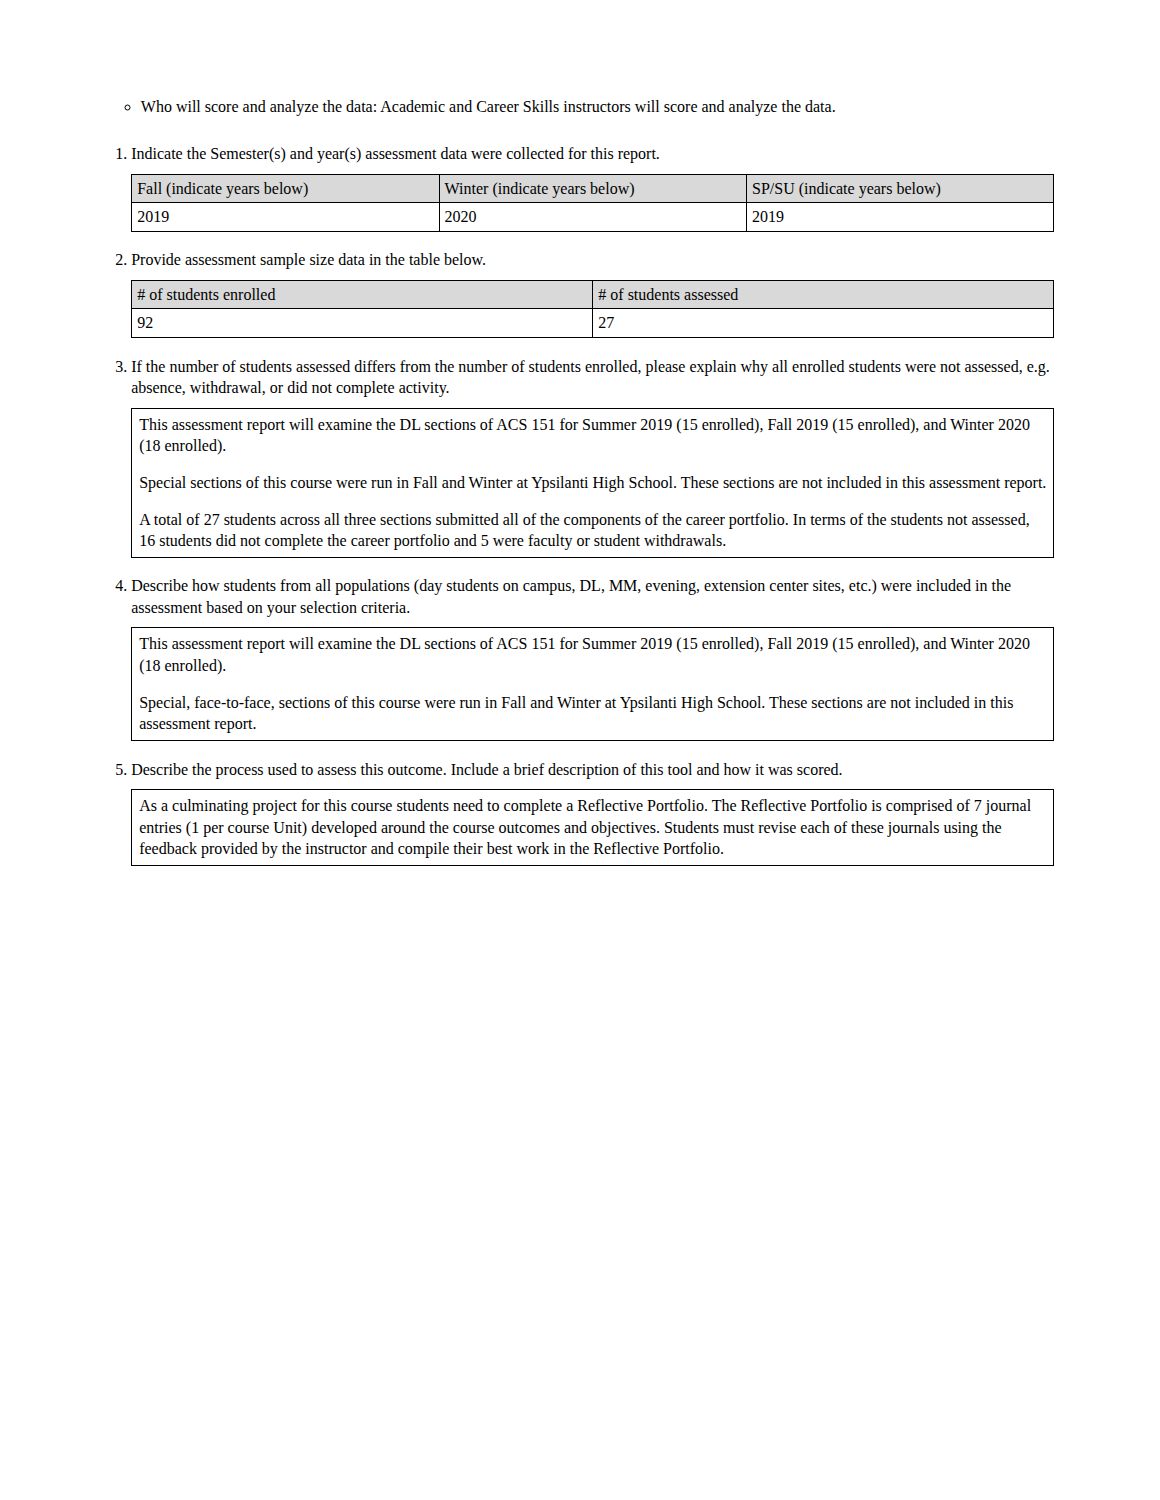Who will score and analyze the data: Academic and Career Skills instructors will score and analyze the data.
Indicate the Semester(s) and year(s) assessment data were collected for this report.
| Fall (indicate years below) | Winter (indicate years below) | SP/SU (indicate years below) |
| --- | --- | --- |
| 2019 | 2020 | 2019 |
Provide assessment sample size data in the table below.
| # of students enrolled | # of students assessed |
| --- | --- |
| 92 | 27 |
If the number of students assessed differs from the number of students enrolled, please explain why all enrolled students were not assessed, e.g. absence, withdrawal, or did not complete activity.
This assessment report will examine the DL sections of ACS 151 for Summer 2019 (15 enrolled), Fall 2019 (15 enrolled), and Winter 2020 (18 enrolled).
Special sections of this course were run in Fall and Winter at Ypsilanti High School. These sections are not included in this assessment report.
A total of 27 students across all three sections submitted all of the components of the career portfolio. In terms of the students not assessed, 16 students did not complete the career portfolio and 5 were faculty or student withdrawals.
Describe how students from all populations (day students on campus, DL, MM, evening, extension center sites, etc.) were included in the assessment based on your selection criteria.
This assessment report will examine the DL sections of ACS 151 for Summer 2019 (15 enrolled), Fall 2019 (15 enrolled), and Winter 2020 (18 enrolled).
Special, face-to-face, sections of this course were run in Fall and Winter at Ypsilanti High School. These sections are not included in this assessment report.
Describe the process used to assess this outcome. Include a brief description of this tool and how it was scored.
As a culminating project for this course students need to complete a Reflective Portfolio. The Reflective Portfolio is comprised of 7 journal entries (1 per course Unit) developed around the course outcomes and objectives. Students must revise each of these journals using the feedback provided by the instructor and compile their best work in the Reflective Portfolio.